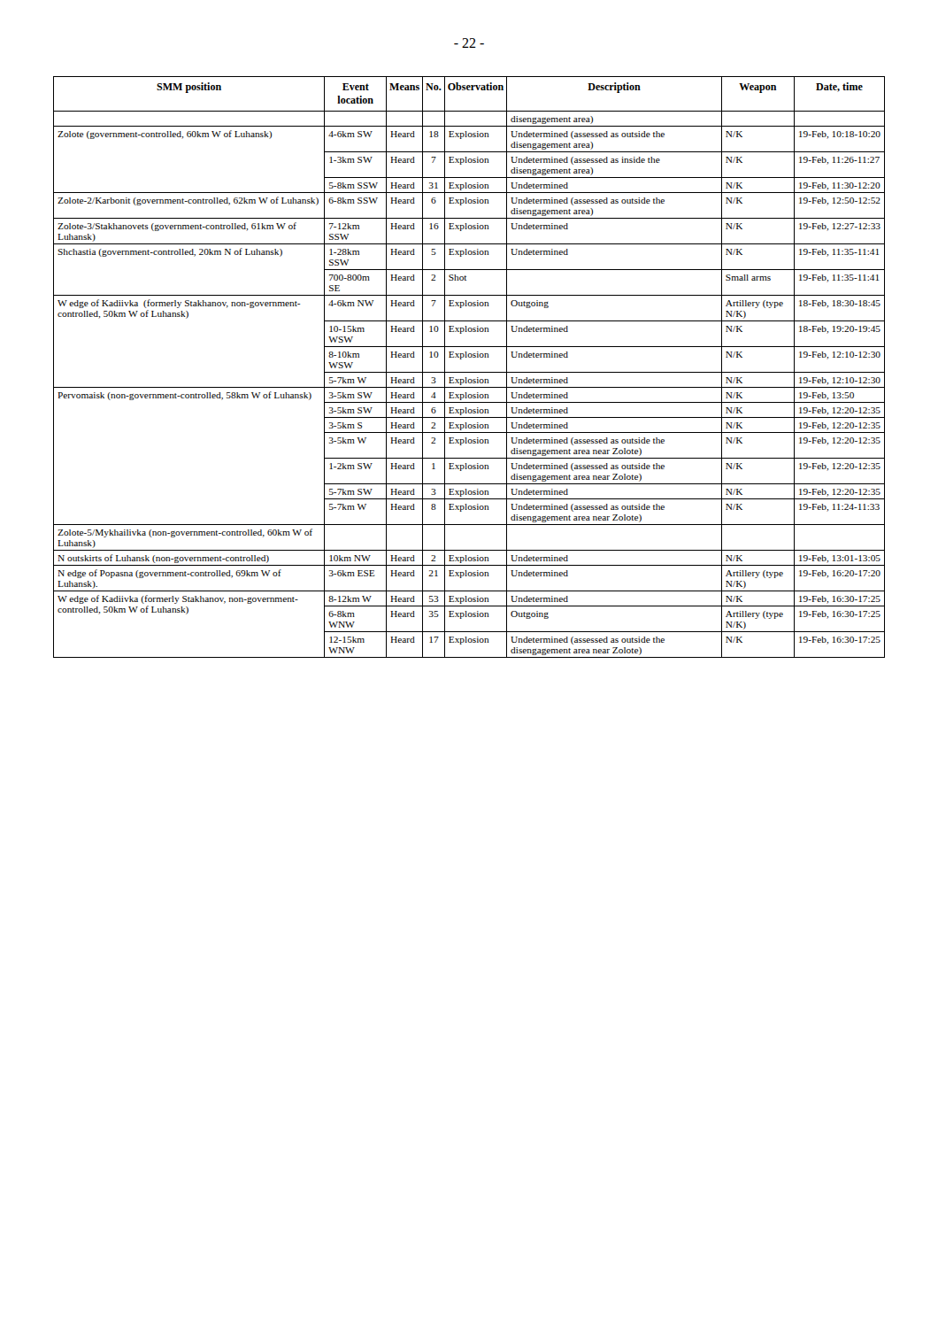- 22 -
| SMM position | Event location | Means | No. | Observation | Description | Weapon | Date, time |
| --- | --- | --- | --- | --- | --- | --- | --- |
| | | | | | disengagement area) | | |
| Zolote (government-controlled, 60km W of Luhansk) | 4-6km SW | Heard | 18 | Explosion | Undetermined (assessed as outside the disengagement area) | N/K | 19-Feb, 10:18-10:20 |
| 1-3km SW | Heard | 7 | Explosion | Undetermined (assessed as inside the disengagement area) | N/K | 19-Feb, 11:26-11:27 |
| 5-8km SSW | Heard | 31 | Explosion | Undetermined | N/K | 19-Feb, 11:30-12:20 |
| Zolote-2/Karbonit (government-controlled, 62km W of Luhansk) | 6-8km SSW | Heard | 6 | Explosion | Undetermined (assessed as outside the disengagement area) | N/K | 19-Feb, 12:50-12:52 |
| Zolote-3/Stakhanovets (government-controlled, 61km W of Luhansk) | 7-12km SSW | Heard | 16 | Explosion | Undetermined | N/K | 19-Feb, 12:27-12:33 |
| Shchastia (government-controlled, 20km N of Luhansk) | 1-28km SSW | Heard | 5 | Explosion | Undetermined | N/K | 19-Feb, 11:35-11:41 |
| 700-800m SE | Heard | 2 | Shot | | Small arms | 19-Feb, 11:35-11:41 |
| W edge of Kadiivka (formerly Stakhanov, non-government-controlled, 50km W of Luhansk) | 4-6km NW | Heard | 7 | Explosion | Outgoing | Artillery (type N/K) | 18-Feb, 18:30-18:45 |
| 10-15km WSW | Heard | 10 | Explosion | Undetermined | N/K | 18-Feb, 19:20-19:45 |
| 8-10km WSW | Heard | 10 | Explosion | Undetermined | N/K | 19-Feb, 12:10-12:30 |
| 5-7km W | Heard | 3 | Explosion | Undetermined | N/K | 19-Feb, 12:10-12:30 |
| Pervomaisk (non-government-controlled, 58km W of Luhansk) | 3-5km SW | Heard | 4 | Explosion | Undetermined | N/K | 19-Feb, 13:50 |
| 3-5km SW | Heard | 6 | Explosion | Undetermined | N/K | 19-Feb, 12:20-12:35 |
| 3-5km S | Heard | 2 | Explosion | Undetermined | N/K | 19-Feb, 12:20-12:35 |
| 3-5km W | Heard | 2 | Explosion | Undetermined (assessed as outside the disengagement area near Zolote) | N/K | 19-Feb, 12:20-12:35 |
| 1-2km SW | Heard | 1 | Explosion | Undetermined (assessed as outside the disengagement area near Zolote) | N/K | 19-Feb, 12:20-12:35 |
| 5-7km SW | Heard | 3 | Explosion | Undetermined | N/K | 19-Feb, 12:20-12:35 |
| 5-7km W | Heard | 8 | Explosion | Undetermined (assessed as outside the disengagement area near Zolote) | N/K | 19-Feb, 11:24-11:33 |
| Zolote-5/Mykhailivka (non-government-controlled, 60km W of Luhansk) | | | | | | | |
| N outskirts of Luhansk (non-government-controlled) | 10km NW | Heard | 2 | Explosion | Undetermined | N/K | 19-Feb, 13:01-13:05 |
| N edge of Popasna (government-controlled, 69km W of Luhansk). | 3-6km ESE | Heard | 21 | Explosion | Undetermined | Artillery (type N/K) | 19-Feb, 16:20-17:20 |
| W edge of Kadiivka (formerly Stakhanov, non-government-controlled, 50km W of Luhansk) | 8-12km W | Heard | 53 | Explosion | Undetermined | N/K | 19-Feb, 16:30-17:25 |
| 6-8km WNW | Heard | 35 | Explosion | Outgoing | Artillery (type N/K) | 19-Feb, 16:30-17:25 |
| 12-15km WNW | Heard | 17 | Explosion | Undetermined (assessed as outside the disengagement area near Zolote) | N/K | 19-Feb, 16:30-17:25 |